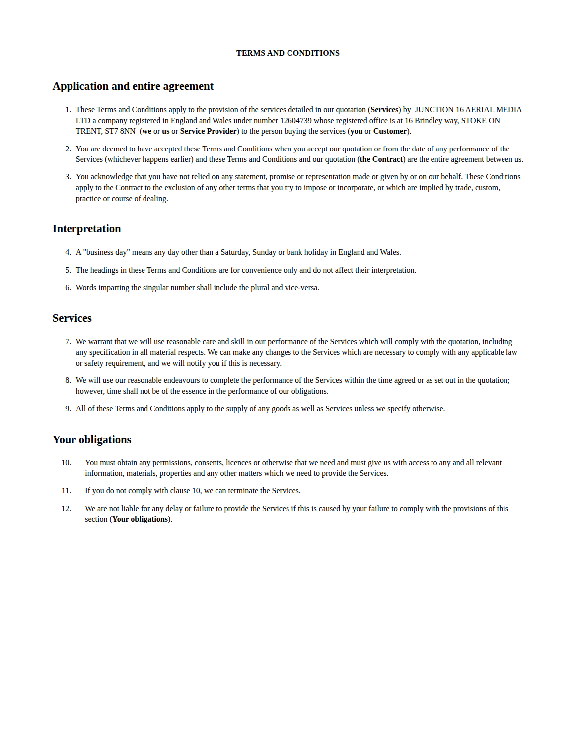TERMS AND CONDITIONS
Application and entire agreement
These Terms and Conditions apply to the provision of the services detailed in our quotation (Services) by JUNCTION 16 AERIAL MEDIA LTD a company registered in England and Wales under number 12604739 whose registered office is at 16 Brindley way, STOKE ON TRENT, ST7 8NN (we or us or Service Provider) to the person buying the services (you or Customer).
You are deemed to have accepted these Terms and Conditions when you accept our quotation or from the date of any performance of the Services (whichever happens earlier) and these Terms and Conditions and our quotation (the Contract) are the entire agreement between us.
You acknowledge that you have not relied on any statement, promise or representation made or given by or on our behalf. These Conditions apply to the Contract to the exclusion of any other terms that you try to impose or incorporate, or which are implied by trade, custom, practice or course of dealing.
Interpretation
A "business day" means any day other than a Saturday, Sunday or bank holiday in England and Wales.
The headings in these Terms and Conditions are for convenience only and do not affect their interpretation.
Words imparting the singular number shall include the plural and vice-versa.
Services
We warrant that we will use reasonable care and skill in our performance of the Services which will comply with the quotation, including any specification in all material respects. We can make any changes to the Services which are necessary to comply with any applicable law or safety requirement, and we will notify you if this is necessary.
We will use our reasonable endeavours to complete the performance of the Services within the time agreed or as set out in the quotation; however, time shall not be of the essence in the performance of our obligations.
All of these Terms and Conditions apply to the supply of any goods as well as Services unless we specify otherwise.
Your obligations
You must obtain any permissions, consents, licences or otherwise that we need and must give us with access to any and all relevant information, materials, properties and any other matters which we need to provide the Services.
If you do not comply with clause 10, we can terminate the Services.
We are not liable for any delay or failure to provide the Services if this is caused by your failure to comply with the provisions of this section (Your obligations).